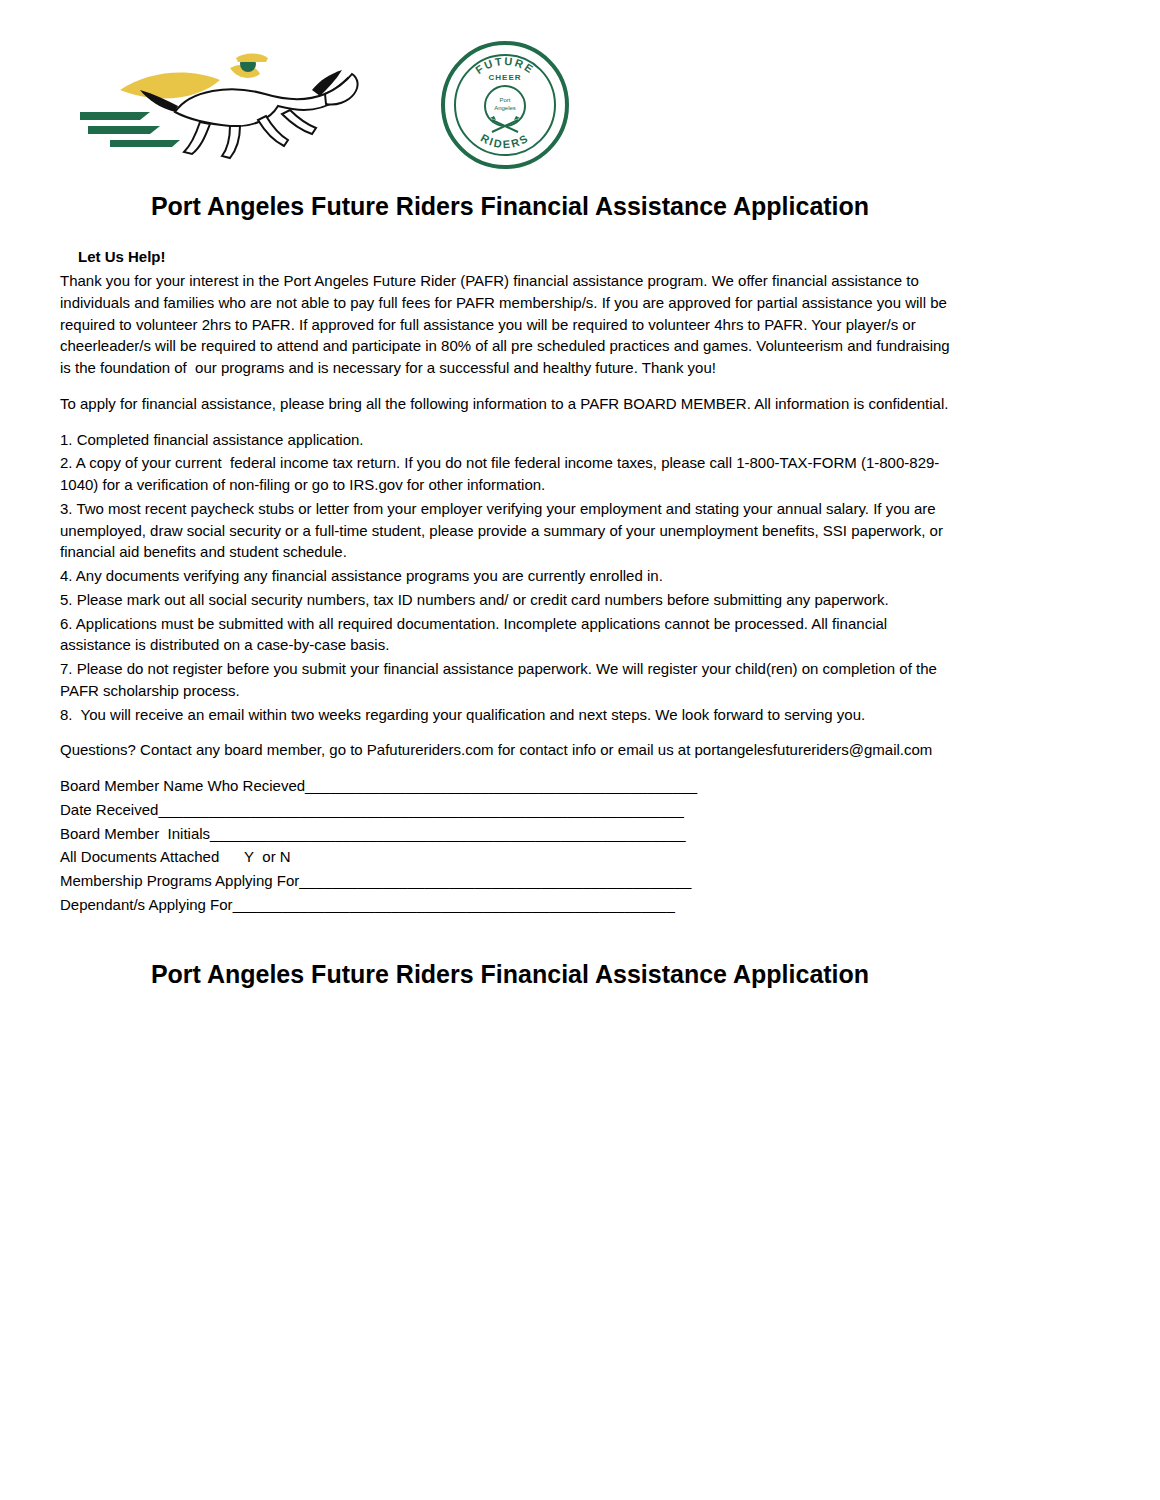FUTURE RIDERS CHEER Port Angeles
Port Angeles Future Riders Financial Assistance Application
Let Us Help!
Thank you for your interest in the Port Angeles Future Rider (PAFR) financial assistance program. We offer financial assistance to individuals and families who are not able to pay full fees for PAFR membership/s. If you are approved for partial assistance you will be required to volunteer 2hrs to PAFR. If approved for full assistance you will be required to volunteer 4hrs to PAFR. Your player/s or cheerleader/s will be required to attend and participate in 80% of all pre scheduled practices and games. Volunteerism and fundraising is the foundation of our programs and is necessary for a successful and healthy future. Thank you!
To apply for financial assistance, please bring all the following information to a PAFR BOARD MEMBER. All information is confidential.
1. Completed financial assistance application.
2. A copy of your current federal income tax return. If you do not file federal income taxes, please call 1-800-TAX-FORM (1-800-829-1040) for a verification of non-filing or go to IRS.gov for other information.
3. Two most recent paycheck stubs or letter from your employer verifying your employment and stating your annual salary. If you are unemployed, draw social security or a full-time student, please provide a summary of your unemployment benefits, SSI paperwork, or financial aid benefits and student schedule.
4. Any documents verifying any financial assistance programs you are currently enrolled in.
5. Please mark out all social security numbers, tax ID numbers and/ or credit card numbers before submitting any paperwork.
6. Applications must be submitted with all required documentation. Incomplete applications cannot be processed. All financial assistance is distributed on a case-by-case basis.
7. Please do not register before you submit your financial assistance paperwork. We will register your child(ren) on completion of the PAFR scholarship process.
8. You will receive an email within two weeks regarding your qualification and next steps. We look forward to serving you.
Questions? Contact any board member, go to Pafutureriders.com for contact info or email us at portangelesfutureriders@gmail.com
Board Member Name Who Recieved_______________________________________________
Date Received_______________________________________________________________
Board Member Initials_________________________________________________________
All Documents Attached Y or N
Membership Programs Applying For_______________________________________________
Dependant/s Applying For_____________________________________________________
Port Angeles Future Riders Financial Assistance Application